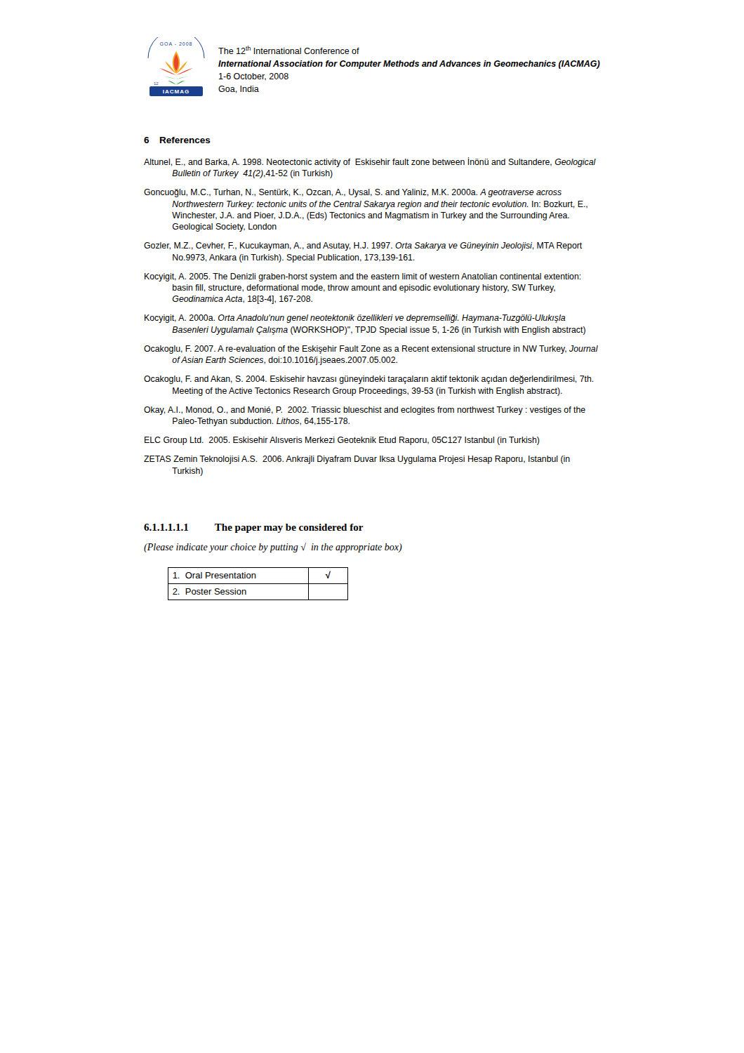GOA - 2008 IACMAG 12
The 12th International Conference of
International Association for Computer Methods and Advances in Geomechanics (IACMAG)
1-6 October, 2008
Goa, India
6 References
Altunel, E., and Barka, A. 1998. Neotectonic activity of Eskisehir fault zone between İnönü and Sultandere, Geological Bulletin of Turkey 41(2),41-52 (in Turkish)
Goncuoğlu, M.C., Turhan, N., Sentürk, K., Ozcan, A., Uysal, S. and Yaliniz, M.K. 2000a. A geotraverse across Northwestern Turkey: tectonic units of the Central Sakarya region and their tectonic evolution. In: Bozkurt, E., Winchester, J.A. and Pioer, J.D.A., (Eds) Tectonics and Magmatism in Turkey and the Surrounding Area. Geological Society, London
Gozler, M.Z., Cevher, F., Kucukayman, A., and Asutay, H.J. 1997. Orta Sakarya ve Güneyinin Jeolojisi, MTA Report No.9973, Ankara (in Turkish). Special Publication, 173,139-161.
Kocyigit, A. 2005. The Denizli graben-horst system and the eastern limit of western Anatolian continental extention: basin fill, structure, deformational mode, throw amount and episodic evolutionary history, SW Turkey, Geodinamica Acta, 18[3-4], 167-208.
Kocyigit, A. 2000a. Orta Anadolu'nun genel neotektonik özellikleri ve depremselliği. Haymana-Tuzgölü-Ulukışla Basenleri Uygulamalı Çalışma (WORKSHOP)", TPJD Special issue 5, 1-26 (in Turkish with English abstract)
Ocakoglu, F. 2007. A re-evaluation of the Eskişehir Fault Zone as a Recent extensional structure in NW Turkey, Journal of Asian Earth Sciences, doi:10.1016/j.jseaes.2007.05.002.
Ocakoglu, F. and Akan, S. 2004. Eskisehir havzası güneyindeki taraçaların aktif tektonik açıdan değerlendirilmesi, 7th. Meeting of the Active Tectonics Research Group Proceedings, 39-53 (in Turkish with English abstract).
Okay, A.I., Monod, O., and Monié, P. 2002. Triassic blueschist and eclogites from northwest Turkey : vestiges of the Paleo-Tethyan subduction. Lithos, 64,155-178.
ELC Group Ltd. 2005. Eskisehir Alısveris Merkezi Geoteknik Etud Raporu, 05C127 Istanbul (in Turkish)
ZETAS Zemin Teknolojisi A.S. 2006. Ankrajli Diyafram Duvar Iksa Uygulama Projesi Hesap Raporu, Istanbul (in Turkish)
6.1.1.1.1.1 The paper may be considered for
(Please indicate your choice by putting √ in the appropriate box)
| 1. Oral Presentation | √ |
| 2. Poster Session | |